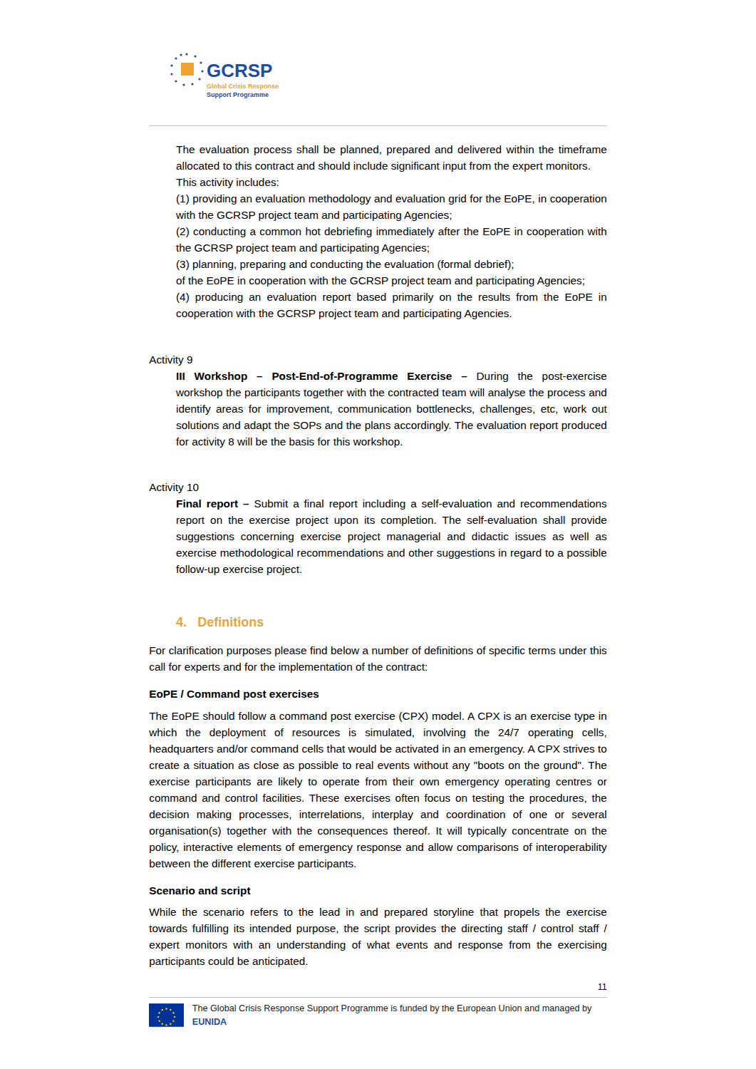GCRSP Global Crisis Response Support Programme
The evaluation process shall be planned, prepared and delivered within the timeframe allocated to this contract and should include significant input from the expert monitors.
This activity includes:
(1) providing an evaluation methodology and evaluation grid for the EoPE, in cooperation with the GCRSP project team and participating Agencies;
(2) conducting a common hot debriefing immediately after the EoPE in cooperation with the GCRSP project team and participating Agencies;
(3) planning, preparing and conducting the evaluation (formal debrief);
of the EoPE in cooperation with the GCRSP project team and participating Agencies;
(4) producing an evaluation report based primarily on the results from the EoPE in cooperation with the GCRSP project team and participating Agencies.
Activity 9
III Workshop – Post-End-of-Programme Exercise – During the post-exercise workshop the participants together with the contracted team will analyse the process and identify areas for improvement, communication bottlenecks, challenges, etc, work out solutions and adapt the SOPs and the plans accordingly. The evaluation report produced for activity 8 will be the basis for this workshop.
Activity 10
Final report – Submit a final report including a self-evaluation and recommendations report on the exercise project upon its completion. The self-evaluation shall provide suggestions concerning exercise project managerial and didactic issues as well as exercise methodological recommendations and other suggestions in regard to a possible follow-up exercise project.
4. Definitions
For clarification purposes please find below a number of definitions of specific terms under this call for experts and for the implementation of the contract:
EoPE / Command post exercises
The EoPE should follow a command post exercise (CPX) model. A CPX is an exercise type in which the deployment of resources is simulated, involving the 24/7 operating cells, headquarters and/or command cells that would be activated in an emergency. A CPX strives to create a situation as close as possible to real events without any "boots on the ground". The exercise participants are likely to operate from their own emergency operating centres or command and control facilities. These exercises often focus on testing the procedures, the decision making processes, interrelations, interplay and coordination of one or several organisation(s) together with the consequences thereof. It will typically concentrate on the policy, interactive elements of emergency response and allow comparisons of interoperability between the different exercise participants.
Scenario and script
While the scenario refers to the lead in and prepared storyline that propels the exercise towards fulfilling its intended purpose, the script provides the directing staff / control staff / expert monitors with an understanding of what events and response from the exercising participants could be anticipated.
11
The Global Crisis Response Support Programme is funded by the European Union and managed by EUNIDA